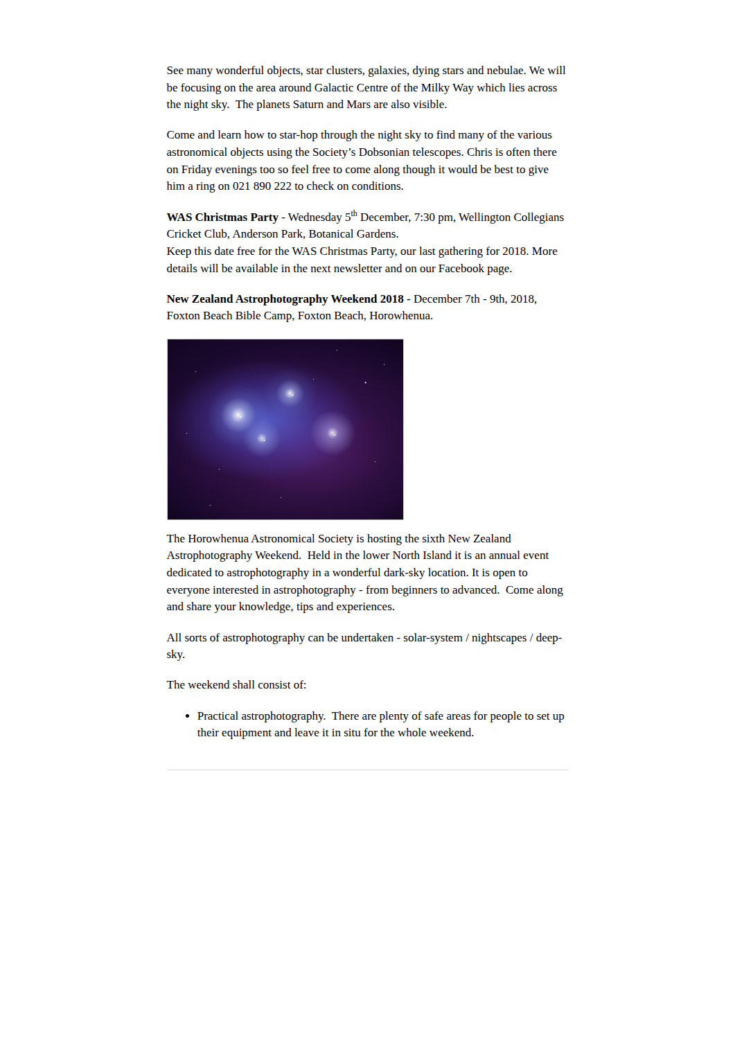See many wonderful objects, star clusters, galaxies, dying stars and nebulae. We will be focusing on the area around Galactic Centre of the Milky Way which lies across the night sky. The planets Saturn and Mars are also visible.
Come and learn how to star-hop through the night sky to find many of the various astronomical objects using the Society’s Dobsonian telescopes. Chris is often there on Friday evenings too so feel free to come along though it would be best to give him a ring on 021 890 222 to check on conditions.
WAS Christmas Party - Wednesday 5th December, 7:30 pm, Wellington Collegians Cricket Club, Anderson Park, Botanical Gardens.
Keep this date free for the WAS Christmas Party, our last gathering for 2018. More details will be available in the next newsletter and on our Facebook page.
New Zealand Astrophotography Weekend 2018 - December 7th - 9th, 2018, Foxton Beach Bible Camp, Foxton Beach, Horowhenua.
The Horowhenua Astronomical Society is hosting the sixth New Zealand Astrophotography Weekend. Held in the lower North Island it is an annual event dedicated to astrophotography in a wonderful dark-sky location. It is open to everyone interested in astrophotography - from beginners to advanced. Come along and share your knowledge, tips and experiences.
All sorts of astrophotography can be undertaken - solar-system / nightscapes / deep-sky.
The weekend shall consist of:
Practical astrophotography. There are plenty of safe areas for people to set up their equipment and leave it in situ for the whole weekend.